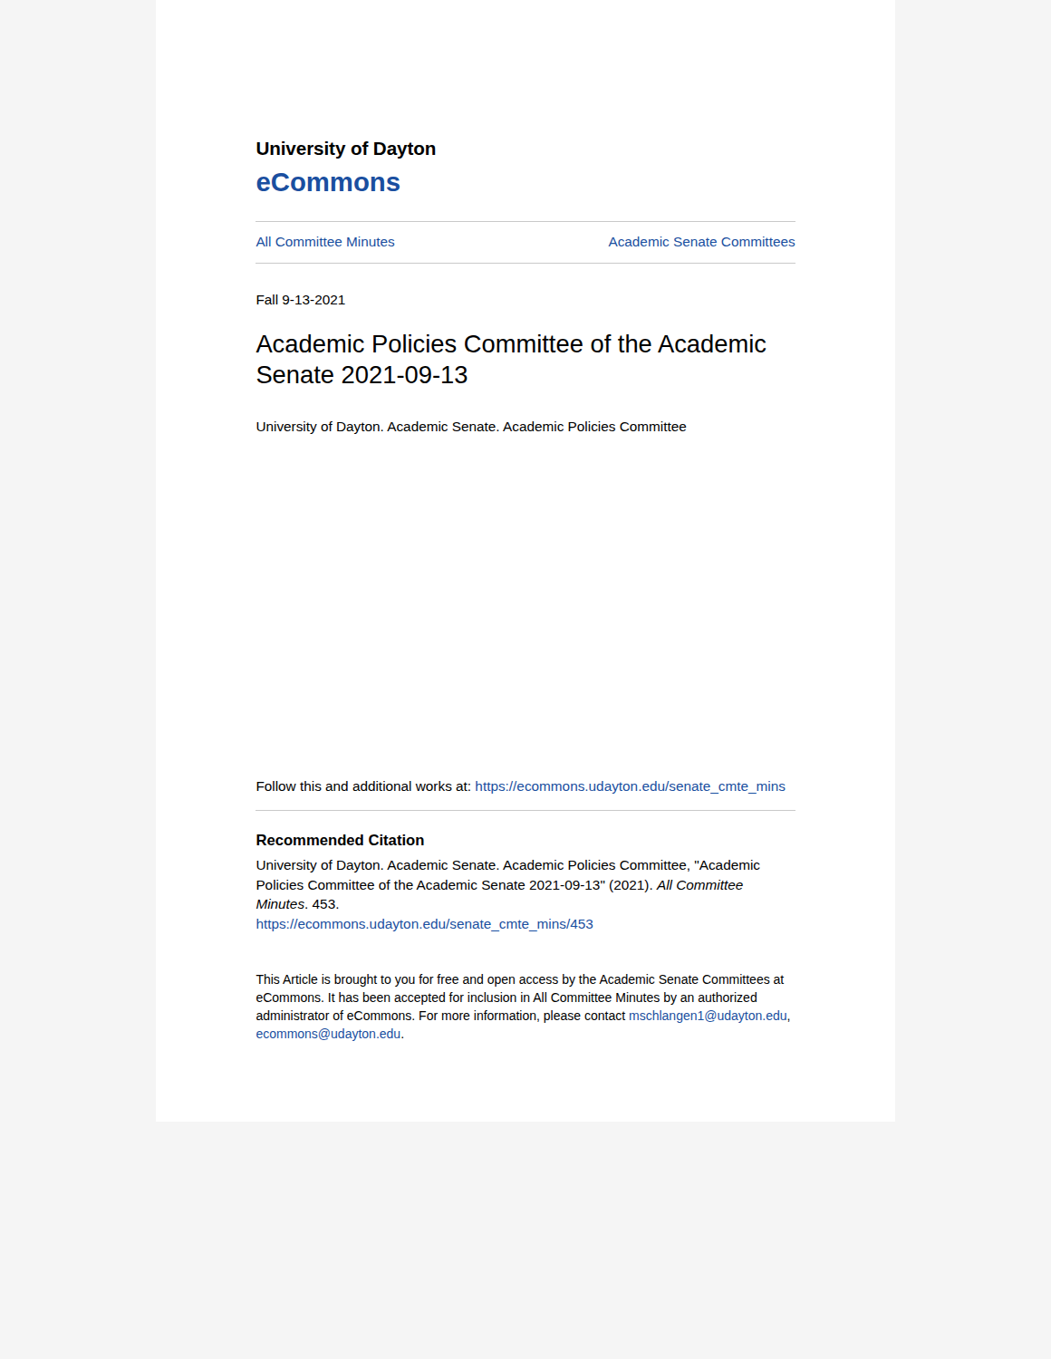University of Dayton
eCommons
All Committee Minutes Academic Senate Committees
Fall 9-13-2021
Academic Policies Committee of the Academic Senate 2021-09-13
University of Dayton. Academic Senate. Academic Policies Committee
Follow this and additional works at: https://ecommons.udayton.edu/senate_cmte_mins
Recommended Citation
University of Dayton. Academic Senate. Academic Policies Committee, "Academic Policies Committee of the Academic Senate 2021-09-13" (2021). All Committee Minutes. 453.
https://ecommons.udayton.edu/senate_cmte_mins/453
This Article is brought to you for free and open access by the Academic Senate Committees at eCommons. It has been accepted for inclusion in All Committee Minutes by an authorized administrator of eCommons. For more information, please contact mschlangen1@udayton.edu, ecommons@udayton.edu.